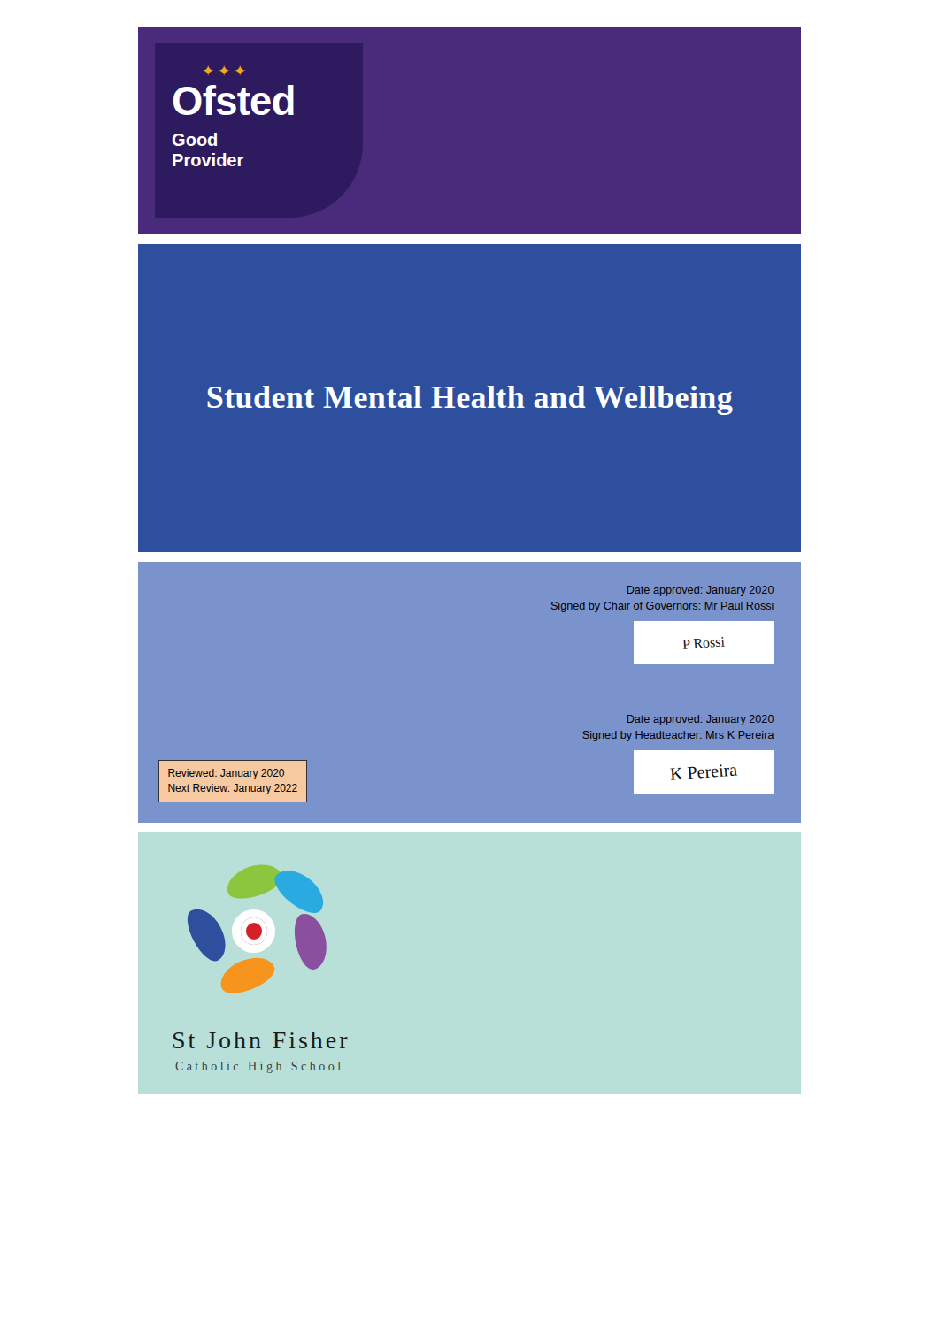✦✦✦
Ofsted
Good
Provider
Student Mental Health and Wellbeing
Date approved: January 2020
Signed by Chair of Governors: Mr Paul Rossi
P Rossi
Date approved: January 2020
Signed by Headteacher: Mrs K Pereira
K Pereira
Reviewed: January 2020
Next Review: January 2022
St John Fisher
Catholic High School